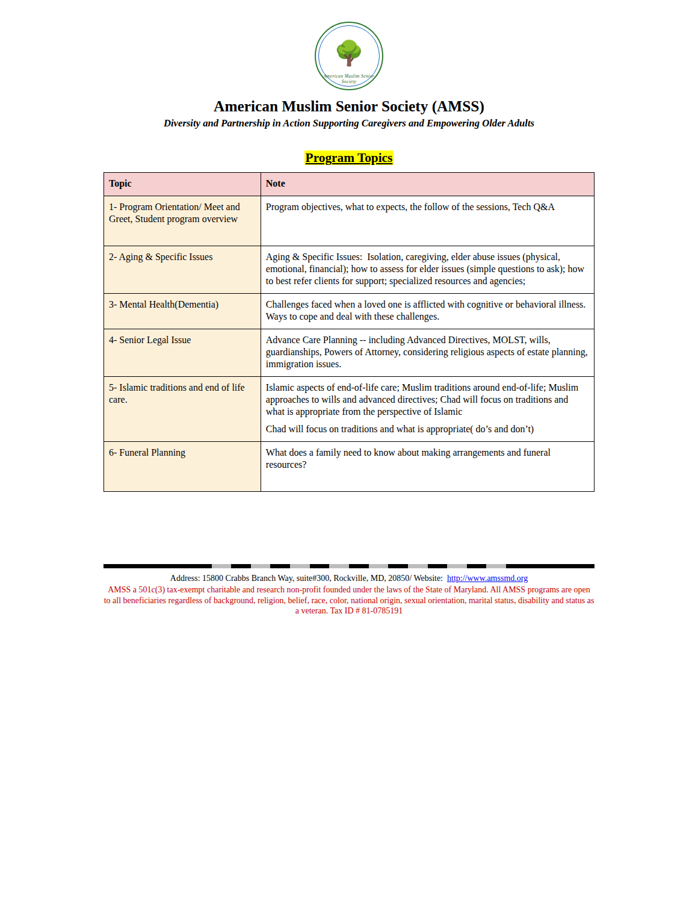🌳
American Muslim Senior Society
American Muslim Senior Society (AMSS)
Diversity and Partnership in Action Supporting Caregivers and Empowering Older Adults
Program Topics
| Topic | Note |
| --- | --- |
| 1- Program Orientation/ Meet and Greet, Student program overview | Program objectives, what to expects, the follow of the sessions, Tech Q&A |
| 2- Aging & Specific Issues | Aging & Specific Issues: Isolation, caregiving, elder abuse issues (physical, emotional, financial); how to assess for elder issues (simple questions to ask); how to best refer clients for support; specialized resources and agencies; |
| 3- Mental Health(Dementia) | Challenges faced when a loved one is afflicted with cognitive or behavioral illness. Ways to cope and deal with these challenges. |
| 4- Senior Legal Issue | Advance Care Planning -- including Advanced Directives, MOLST, wills, guardianships, Powers of Attorney, considering religious aspects of estate planning, immigration issues. |
| 5- Islamic traditions and end of life care. | Islamic aspects of end-of-life care; Muslim traditions around end-of-life; Muslim approaches to wills and advanced directives; Chad will focus on traditions and what is appropriate from the perspective of Islamic Chad will focus on traditions and what is appropriate( do’s and don’t) |
| 6- Funeral Planning | What does a family need to know about making arrangements and funeral resources? |
Address: 15800 Crabbs Branch Way, suite#300, Rockville, MD, 20850/ Website: http://www.amssmd.org
AMSS a 501c(3) tax-exempt charitable and research non-profit founded under the laws of the State of Maryland. All AMSS programs are open to all beneficiaries regardless of background, religion, belief, race, color, national origin, sexual orientation, marital status, disability and status as a veteran. Tax ID # 81-0785191